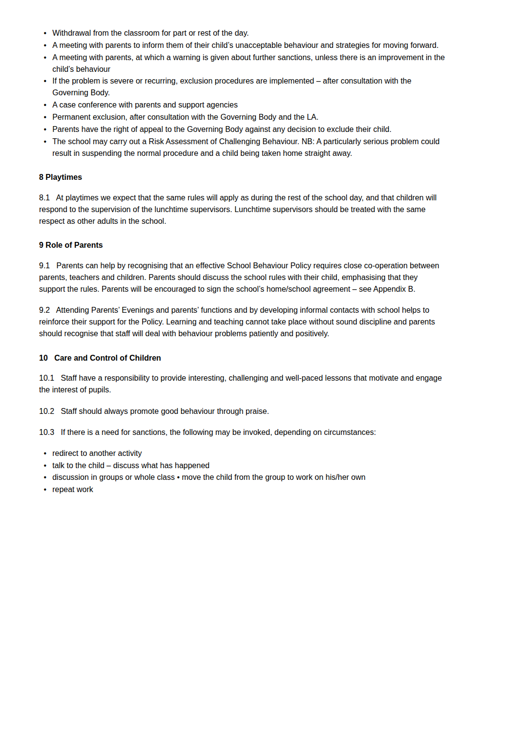Withdrawal from the classroom for part or rest of the day.
A meeting with parents to inform them of their child’s unacceptable behaviour and strategies for moving forward.
A meeting with parents, at which a warning is given about further sanctions, unless there is an improvement in the child’s behaviour
If the problem is severe or recurring, exclusion procedures are implemented – after consultation with the Governing Body.
A case conference with parents and support agencies
Permanent exclusion, after consultation with the Governing Body and the LA.
Parents have the right of appeal to the Governing Body against any decision to exclude their child.
The school may carry out a Risk Assessment of Challenging Behaviour. NB: A particularly serious problem could result in suspending the normal procedure and a child being taken home straight away.
8 Playtimes
8.1 At playtimes we expect that the same rules will apply as during the rest of the school day, and that children will respond to the supervision of the lunchtime supervisors. Lunchtime supervisors should be treated with the same respect as other adults in the school.
9 Role of Parents
9.1 Parents can help by recognising that an effective School Behaviour Policy requires close co-operation between parents, teachers and children. Parents should discuss the school rules with their child, emphasising that they support the rules. Parents will be encouraged to sign the school’s home/school agreement – see Appendix B.
9.2 Attending Parents’ Evenings and parents’ functions and by developing informal contacts with school helps to reinforce their support for the Policy. Learning and teaching cannot take place without sound discipline and parents should recognise that staff will deal with behaviour problems patiently and positively.
10 Care and Control of Children
10.1 Staff have a responsibility to provide interesting, challenging and well-paced lessons that motivate and engage the interest of pupils.
10.2 Staff should always promote good behaviour through praise.
10.3 If there is a need for sanctions, the following may be invoked, depending on circumstances:
redirect to another activity
talk to the child – discuss what has happened
discussion in groups or whole class • move the child from the group to work on his/her own
repeat work